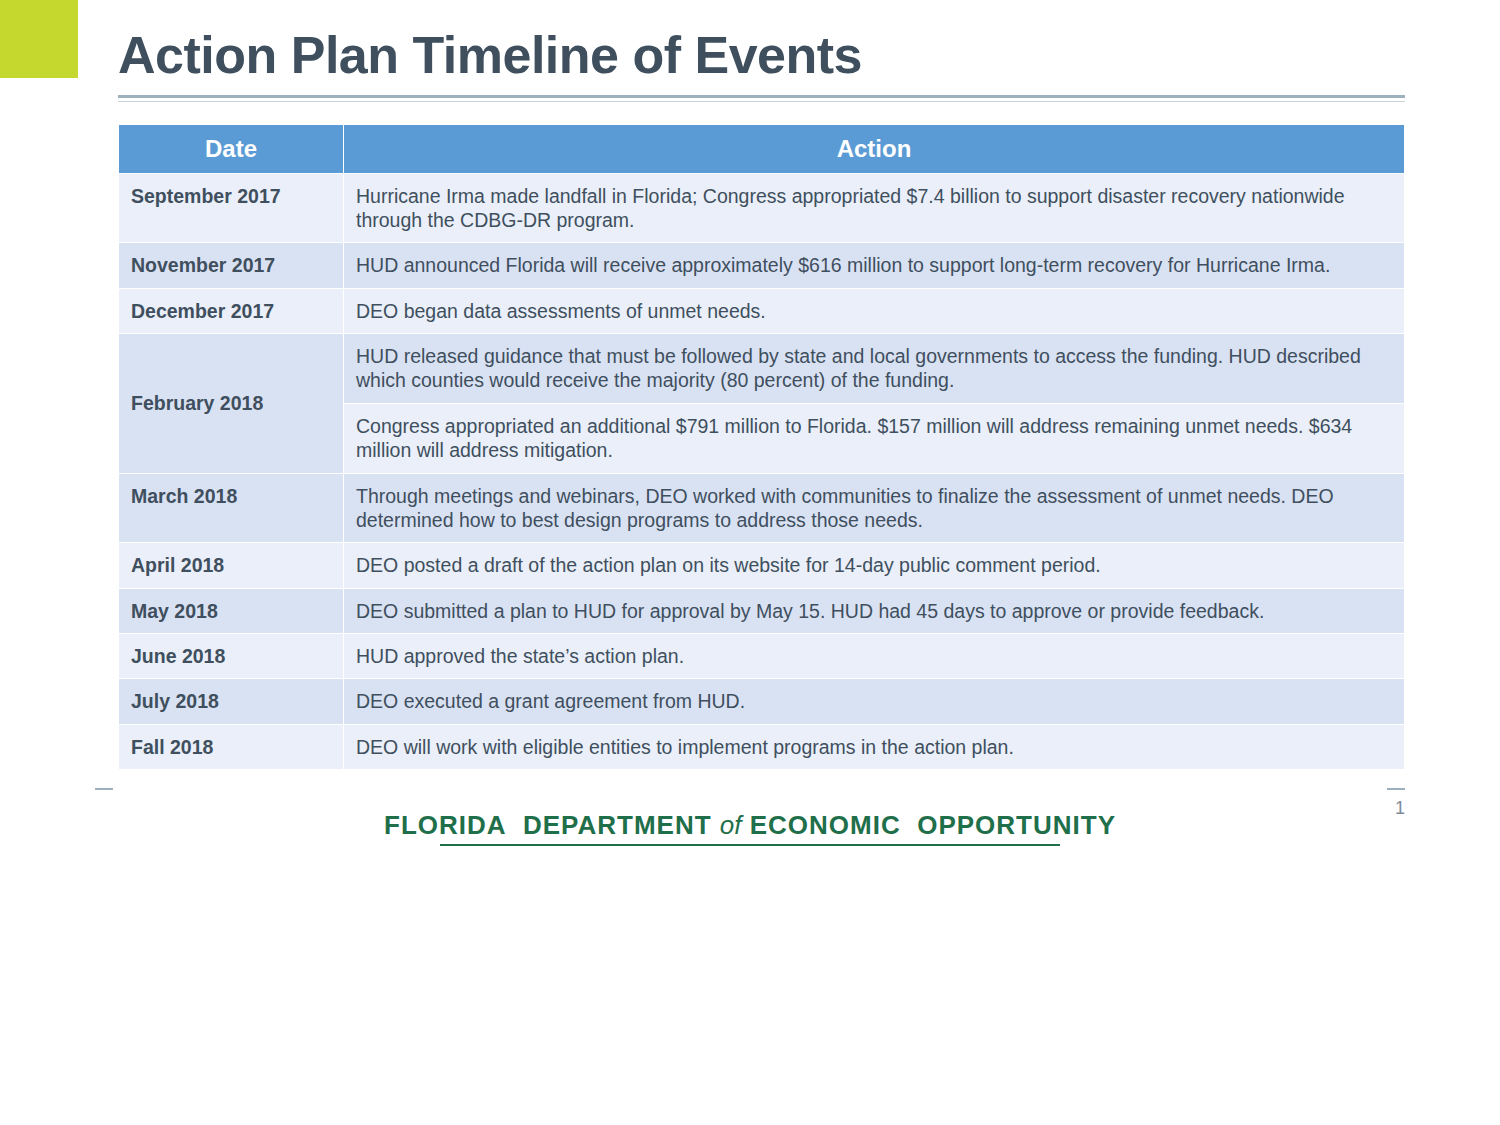Action Plan Timeline of Events
| Date | Action |
| --- | --- |
| September 2017 | Hurricane Irma made landfall in Florida; Congress appropriated $7.4 billion to support disaster recovery nationwide through the CDBG-DR program. |
| November 2017 | HUD announced Florida will receive approximately $616 million to support long-term recovery for Hurricane Irma. |
| December 2017 | DEO began data assessments of unmet needs. |
| February 2018 | HUD released guidance that must be followed by state and local governments to access the funding. HUD described which counties would receive the majority (80 percent) of the funding. |
| Congress appropriated an additional $791 million to Florida. $157 million will address remaining unmet needs. $634 million will address mitigation. |
| March 2018 | Through meetings and webinars, DEO worked with communities to finalize the assessment of unmet needs. DEO determined how to best design programs to address those needs. |
| April 2018 | DEO posted a draft of the action plan on its website for 14-day public comment period. |
| May 2018 | DEO submitted a plan to HUD for approval by May 15. HUD had 45 days to approve or provide feedback. |
| June 2018 | HUD approved the state’s action plan. |
| July 2018 | DEO executed a grant agreement from HUD. |
| Fall 2018 | DEO will work with eligible entities to implement programs in the action plan. |
1
FLORIDA DEPARTMENT of ECONOMIC OPPORTUNITY